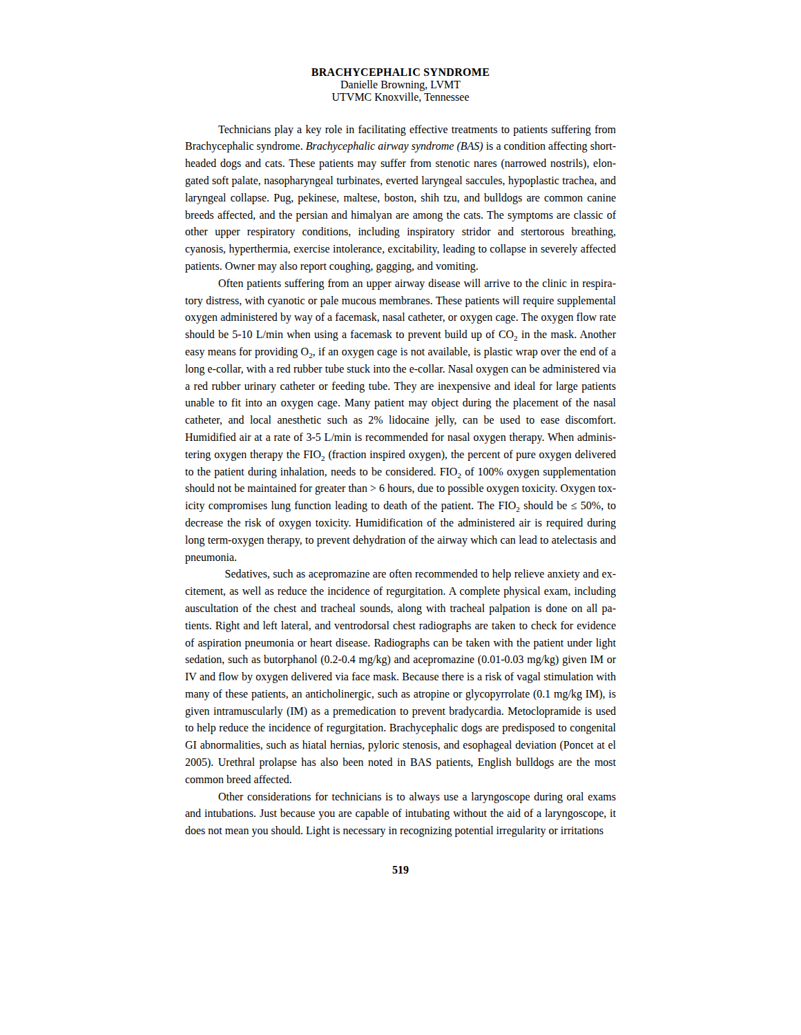BRACHYCEPHALIC SYNDROME
Danielle Browning, LVMT
UTVMC Knoxville, Tennessee
Technicians play a key role in facilitating effective treatments to patients suffering from Brachycephalic syndrome. Brachycephalic airway syndrome (BAS) is a condition affecting short-headed dogs and cats. These patients may suffer from stenotic nares (narrowed nostrils), elongated soft palate, nasopharyngeal turbinates, everted laryngeal saccules, hypoplastic trachea, and laryngeal collapse. Pug, pekinese, maltese, boston, shih tzu, and bulldogs are common canine breeds affected, and the persian and himalyan are among the cats. The symptoms are classic of other upper respiratory conditions, including inspiratory stridor and stertorous breathing, cyanosis, hyperthermia, exercise intolerance, excitability, leading to collapse in severely affected patients. Owner may also report coughing, gagging, and vomiting.
Often patients suffering from an upper airway disease will arrive to the clinic in respiratory distress, with cyanotic or pale mucous membranes. These patients will require supplemental oxygen administered by way of a facemask, nasal catheter, or oxygen cage. The oxygen flow rate should be 5-10 L/min when using a facemask to prevent build up of CO2 in the mask. Another easy means for providing O2, if an oxygen cage is not available, is plastic wrap over the end of a long e-collar, with a red rubber tube stuck into the e-collar. Nasal oxygen can be administered via a red rubber urinary catheter or feeding tube. They are inexpensive and ideal for large patients unable to fit into an oxygen cage. Many patient may object during the placement of the nasal catheter, and local anesthetic such as 2% lidocaine jelly, can be used to ease discomfort. Humidified air at a rate of 3-5 L/min is recommended for nasal oxygen therapy. When administering oxygen therapy the FIO2 (fraction inspired oxygen), the percent of pure oxygen delivered to the patient during inhalation, needs to be considered. FIO2 of 100% oxygen supplementation should not be maintained for greater than > 6 hours, due to possible oxygen toxicity. Oxygen toxicity compromises lung function leading to death of the patient. The FIO2 should be ≤ 50%, to decrease the risk of oxygen toxicity. Humidification of the administered air is required during long term-oxygen therapy, to prevent dehydration of the airway which can lead to atelectasis and pneumonia.
Sedatives, such as acepromazine are often recommended to help relieve anxiety and excitement, as well as reduce the incidence of regurgitation. A complete physical exam, including auscultation of the chest and tracheal sounds, along with tracheal palpation is done on all patients. Right and left lateral, and ventrodorsal chest radiographs are taken to check for evidence of aspiration pneumonia or heart disease. Radiographs can be taken with the patient under light sedation, such as butorphanol (0.2-0.4 mg/kg) and acepromazine (0.01-0.03 mg/kg) given IM or IV and flow by oxygen delivered via face mask. Because there is a risk of vagal stimulation with many of these patients, an anticholinergic, such as atropine or glycopyrrolate (0.1 mg/kg IM), is given intramuscularly (IM) as a premedication to prevent bradycardia. Metoclopramide is used to help reduce the incidence of regurgitation. Brachycephalic dogs are predisposed to congenital GI abnormalities, such as hiatal hernias, pyloric stenosis, and esophageal deviation (Poncet at el 2005). Urethral prolapse has also been noted in BAS patients, English bulldogs are the most common breed affected.
Other considerations for technicians is to always use a laryngoscope during oral exams and intubations. Just because you are capable of intubating without the aid of a laryngoscope, it does not mean you should. Light is necessary in recognizing potential irregularity or irritations
519